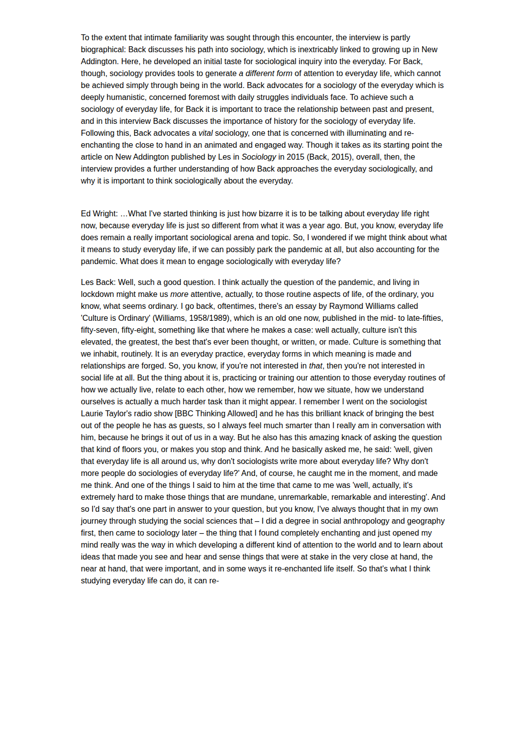To the extent that intimate familiarity was sought through this encounter, the interview is partly biographical: Back discusses his path into sociology, which is inextricably linked to growing up in New Addington. Here, he developed an initial taste for sociological inquiry into the everyday. For Back, though, sociology provides tools to generate a different form of attention to everyday life, which cannot be achieved simply through being in the world. Back advocates for a sociology of the everyday which is deeply humanistic, concerned foremost with daily struggles individuals face. To achieve such a sociology of everyday life, for Back it is important to trace the relationship between past and present, and in this interview Back discusses the importance of history for the sociology of everyday life. Following this, Back advocates a vital sociology, one that is concerned with illuminating and re-enchanting the close to hand in an animated and engaged way. Though it takes as its starting point the article on New Addington published by Les in Sociology in 2015 (Back, 2015), overall, then, the interview provides a further understanding of how Back approaches the everyday sociologically, and why it is important to think sociologically about the everyday.
Ed Wright: …What I've started thinking is just how bizarre it is to be talking about everyday life right now, because everyday life is just so different from what it was a year ago. But, you know, everyday life does remain a really important sociological arena and topic. So, I wondered if we might think about what it means to study everyday life, if we can possibly park the pandemic at all, but also accounting for the pandemic. What does it mean to engage sociologically with everyday life?
Les Back: Well, such a good question. I think actually the question of the pandemic, and living in lockdown might make us more attentive, actually, to those routine aspects of life, of the ordinary, you know, what seems ordinary. I go back, oftentimes, there's an essay by Raymond Williams called 'Culture is Ordinary' (Williams, 1958/1989), which is an old one now, published in the mid- to late-fifties, fifty-seven, fifty-eight, something like that where he makes a case: well actually, culture isn't this elevated, the greatest, the best that's ever been thought, or written, or made. Culture is something that we inhabit, routinely. It is an everyday practice, everyday forms in which meaning is made and relationships are forged. So, you know, if you're not interested in that, then you're not interested in social life at all. But the thing about it is, practicing or training our attention to those everyday routines of how we actually live, relate to each other, how we remember, how we situate, how we understand ourselves is actually a much harder task than it might appear. I remember I went on the sociologist Laurie Taylor's radio show [BBC Thinking Allowed] and he has this brilliant knack of bringing the best out of the people he has as guests, so I always feel much smarter than I really am in conversation with him, because he brings it out of us in a way. But he also has this amazing knack of asking the question that kind of floors you, or makes you stop and think. And he basically asked me, he said: 'well, given that everyday life is all around us, why don't sociologists write more about everyday life? Why don't more people do sociologies of everyday life?' And, of course, he caught me in the moment, and made me think. And one of the things I said to him at the time that came to me was 'well, actually, it's extremely hard to make those things that are mundane, unremarkable, remarkable and interesting'. And so I'd say that's one part in answer to your question, but you know, I've always thought that in my own journey through studying the social sciences that – I did a degree in social anthropology and geography first, then came to sociology later – the thing that I found completely enchanting and just opened my mind really was the way in which developing a different kind of attention to the world and to learn about ideas that made you see and hear and sense things that were at stake in the very close at hand, the near at hand, that were important, and in some ways it re-enchanted life itself. So that's what I think studying everyday life can do, it can re-